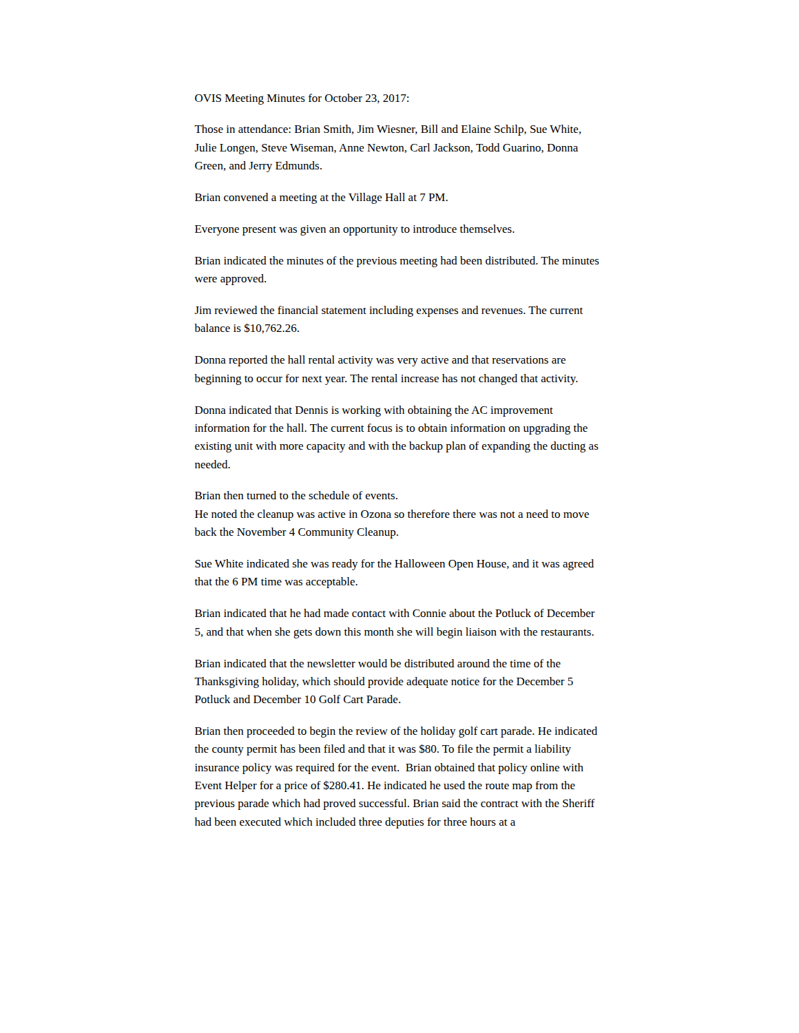OVIS Meeting Minutes for October 23, 2017:
Those in attendance: Brian Smith, Jim Wiesner, Bill and Elaine Schilp, Sue White, Julie Longen, Steve Wiseman, Anne Newton, Carl Jackson, Todd Guarino, Donna Green, and Jerry Edmunds.
Brian convened a meeting at the Village Hall at 7 PM.
Everyone present was given an opportunity to introduce themselves.
Brian indicated the minutes of the previous meeting had been distributed. The minutes were approved.
Jim reviewed the financial statement including expenses and revenues. The current balance is $10,762.26.
Donna reported the hall rental activity was very active and that reservations are beginning to occur for next year. The rental increase has not changed that activity.
Donna indicated that Dennis is working with obtaining the AC improvement information for the hall. The current focus is to obtain information on upgrading the existing unit with more capacity and with the backup plan of expanding the ducting as needed.
Brian then turned to the schedule of events.
He noted the cleanup was active in Ozona so therefore there was not a need to move back the November 4 Community Cleanup.
Sue White indicated she was ready for the Halloween Open House, and it was agreed that the 6 PM time was acceptable.
Brian indicated that he had made contact with Connie about the Potluck of December 5, and that when she gets down this month she will begin liaison with the restaurants.
Brian indicated that the newsletter would be distributed around the time of the Thanksgiving holiday, which should provide adequate notice for the December 5 Potluck and December 10 Golf Cart Parade.
Brian then proceeded to begin the review of the holiday golf cart parade. He indicated the county permit has been filed and that it was $80. To file the permit a liability insurance policy was required for the event. Brian obtained that policy online with Event Helper for a price of $280.41. He indicated he used the route map from the previous parade which had proved successful. Brian said the contract with the Sheriff had been executed which included three deputies for three hours at a